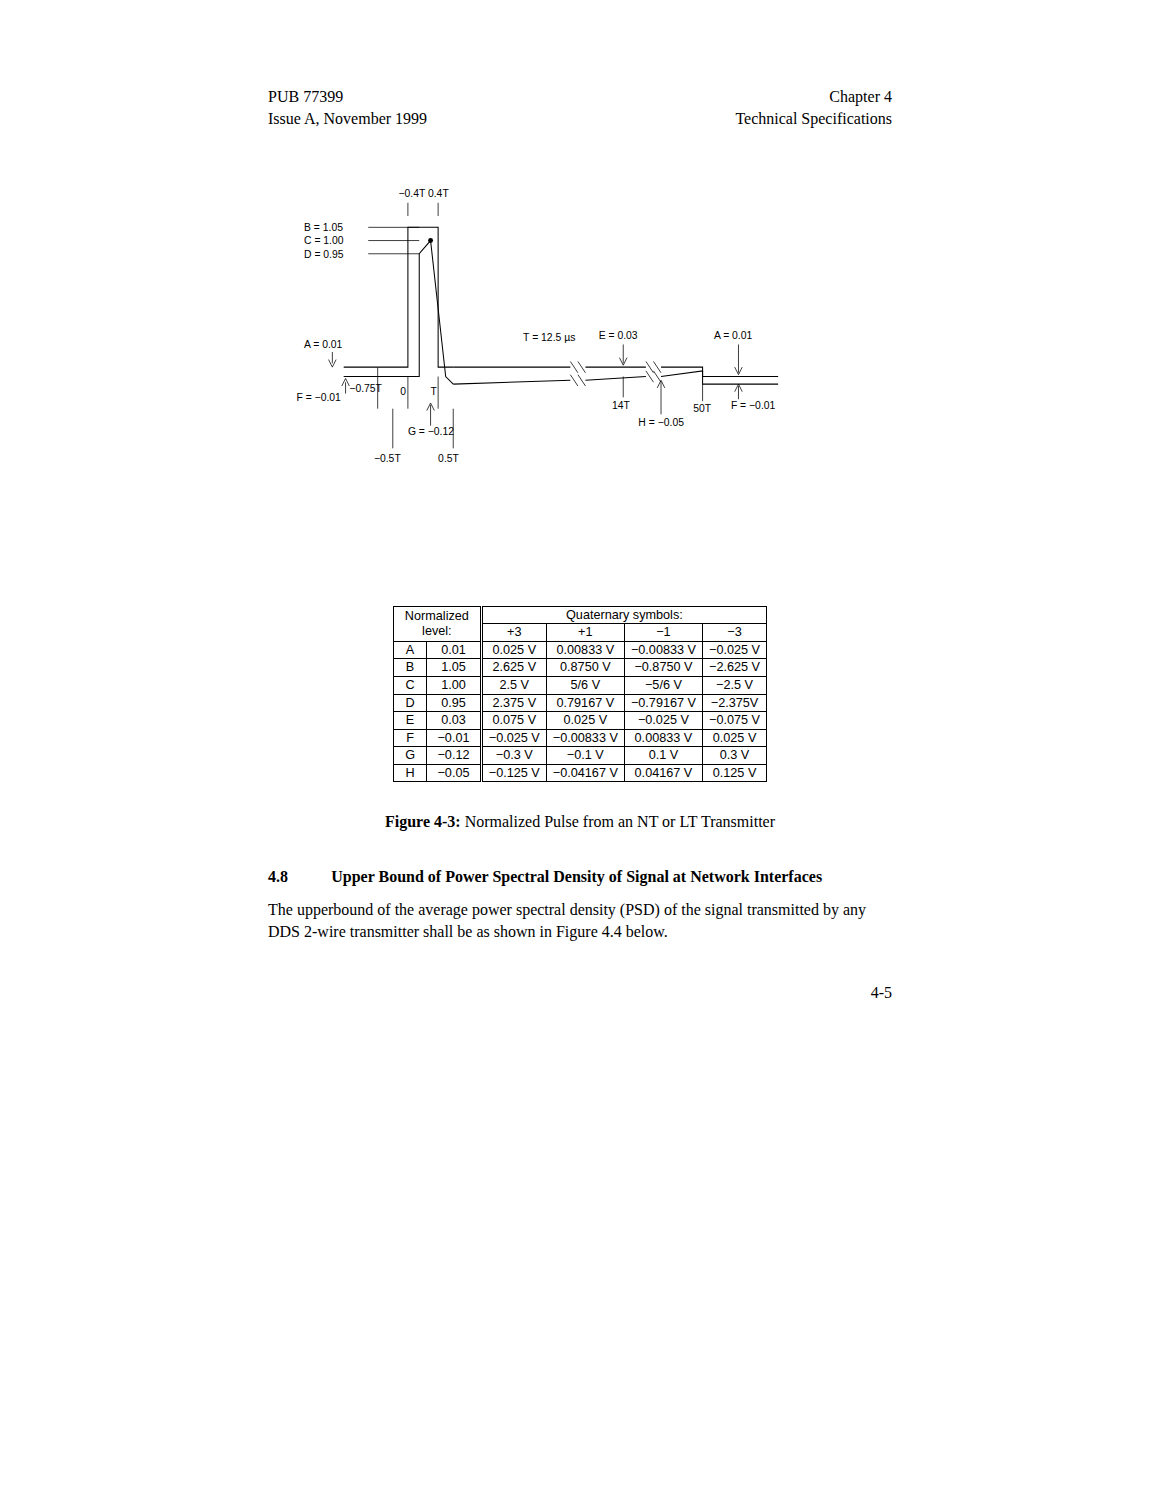| PUB 77399 | Chapter 4 |
| Issue A, November 1999 | Technical Specifications |
−0.4T 0.4T B = 1.05 C = 1.00 D = 0.95 T = 12.5 µs A = 0.01 F = −0.01 −0.75T 0 T G = −0.12 −0.5T 0.5T E = 0.03 A = 0.01 14T H = −0.05 50T F = −0.01
| Normalized level: | Quaternary symbols: |
| --- | --- |
| +3 | +1 | −1 | −3 |
| A | 0.01 | 0.025 V | 0.00833 V | −0.00833 V | −0.025 V |
| B | 1.05 | 2.625 V | 0.8750 V | −0.8750 V | −2.625 V |
| C | 1.00 | 2.5 V | 5/6 V | −5/6 V | −2.5 V |
| D | 0.95 | 2.375 V | 0.79167 V | −0.79167 V | −2.375V |
| E | 0.03 | 0.075 V | 0.025 V | −0.025 V | −0.075 V |
| F | −0.01 | −0.025 V | −0.00833 V | 0.00833 V | 0.025 V |
| G | −0.12 | −0.3 V | −0.1 V | 0.1 V | 0.3 V |
| H | −0.05 | −0.125 V | −0.04167 V | 0.04167 V | 0.125 V |
Figure 4-3: Normalized Pulse from an NT or LT Transmitter
4.8 Upper Bound of Power Spectral Density of Signal at Network Interfaces
The upperbound of the average power spectral density (PSD) of the signal transmitted by any DDS 2-wire transmitter shall be as shown in Figure 4.4 below.
4-5